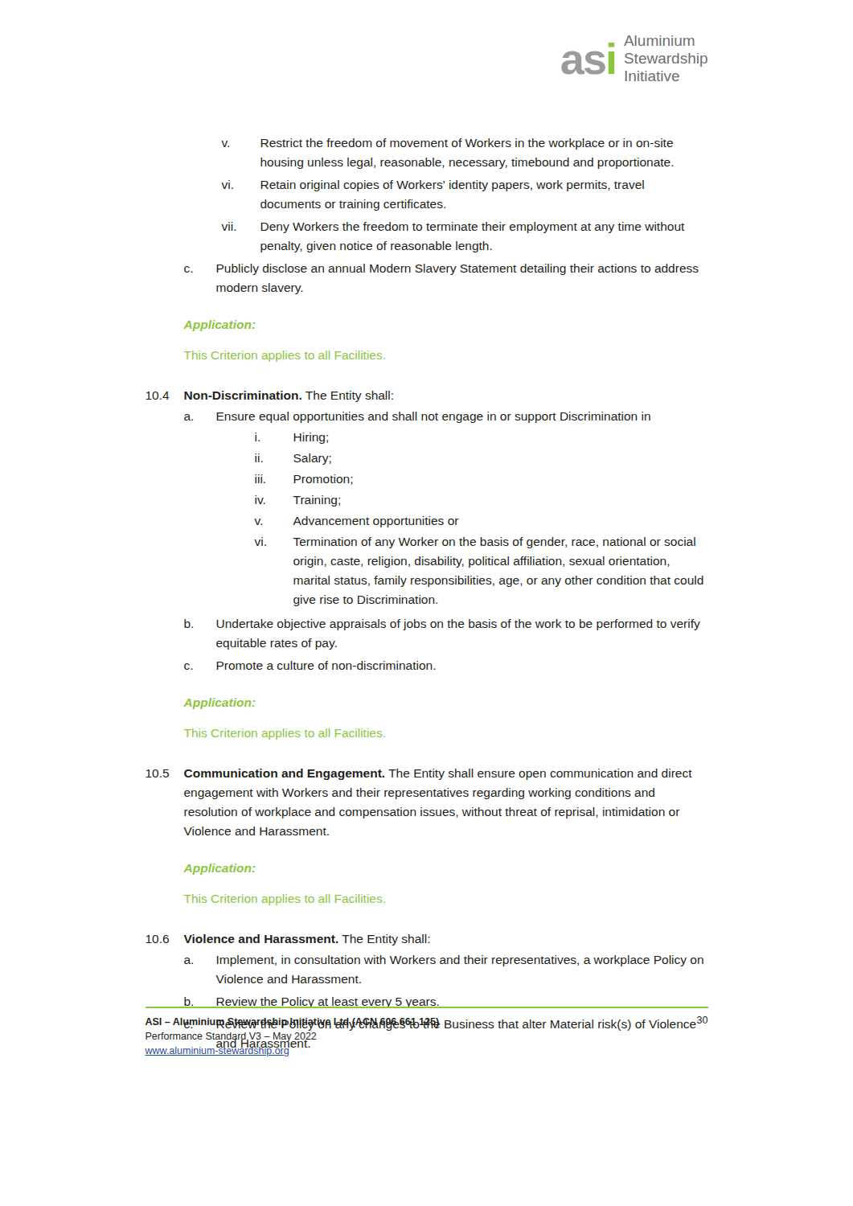asi
Aluminium
Stewardship
Initiative
v. Restrict the freedom of movement of Workers in the workplace or in on-site housing unless legal, reasonable, necessary, timebound and proportionate.
vi. Retain original copies of Workers' identity papers, work permits, travel documents or training certificates.
vii. Deny Workers the freedom to terminate their employment at any time without penalty, given notice of reasonable length.
c. Publicly disclose an annual Modern Slavery Statement detailing their actions to address modern slavery.
Application:
This Criterion applies to all Facilities.
10.4
Non-Discrimination. The Entity shall:
a. Ensure equal opportunities and shall not engage in or support Discrimination in
i. Hiring;
ii. Salary;
iii. Promotion;
iv. Training;
v. Advancement opportunities or
vi. Termination of any Worker on the basis of gender, race, national or social origin, caste, religion, disability, political affiliation, sexual orientation, marital status, family responsibilities, age, or any other condition that could give rise to Discrimination.
b. Undertake objective appraisals of jobs on the basis of the work to be performed to verify equitable rates of pay.
c. Promote a culture of non-discrimination.
Application:
This Criterion applies to all Facilities.
10.5
Communication and Engagement. The Entity shall ensure open communication and direct engagement with Workers and their representatives regarding working conditions and resolution of workplace and compensation issues, without threat of reprisal, intimidation or Violence and Harassment.
Application:
This Criterion applies to all Facilities.
10.6
Violence and Harassment. The Entity shall:
a. Implement, in consultation with Workers and their representatives, a workplace Policy on Violence and Harassment.
b. Review the Policy at least every 5 years.
c. Review the Policy on any changes to the Business that alter Material risk(s) of Violence and Harassment.
ASI – Aluminium Stewardship Initiative Ltd (ACN 606 661 125)
Performance Standard V3 – May 2022
www.aluminium-stewardship.org
30